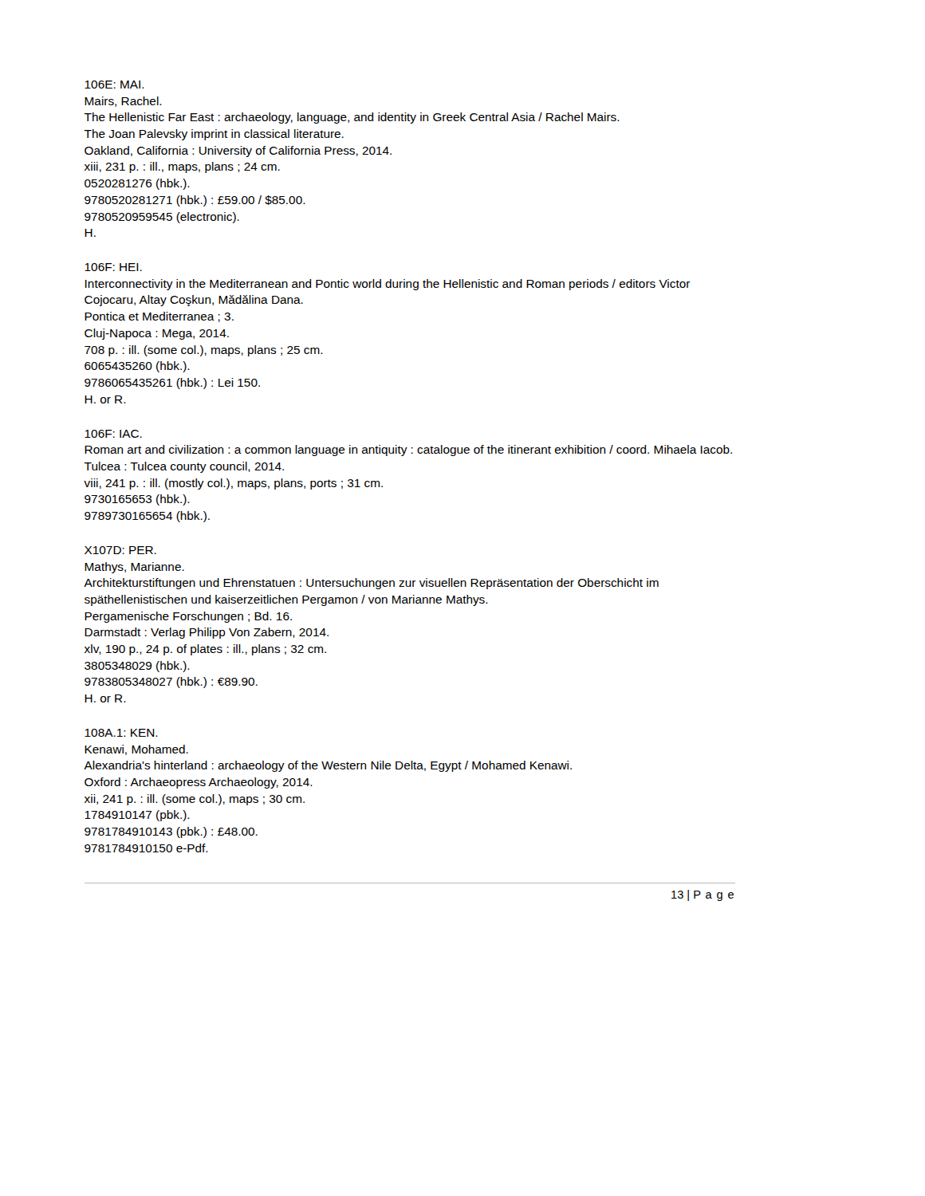106E: MAI.
Mairs, Rachel.
The Hellenistic Far East : archaeology, language, and identity in Greek Central Asia / Rachel Mairs.
The Joan Palevsky imprint in classical literature.
Oakland, California : University of California Press, 2014.
xiii, 231 p. : ill., maps, plans ; 24 cm.
0520281276 (hbk.).
9780520281271 (hbk.) : £59.00 / $85.00.
9780520959545 (electronic).
H.
106F: HEI.
Interconnectivity in the Mediterranean and Pontic world during the Hellenistic and Roman periods / editors Victor Cojocaru, Altay Coşkun, Mădălina Dana.
Pontica et Mediterranea ; 3.
Cluj-Napoca : Mega, 2014.
708 p. : ill. (some col.), maps, plans ; 25 cm.
6065435260 (hbk.).
9786065435261 (hbk.) : Lei 150.
H. or R.
106F: IAC.
Roman art and civilization : a common language in antiquity : catalogue of the itinerant exhibition / coord. Mihaela Iacob.
Tulcea : Tulcea county council, 2014.
viii, 241 p. : ill. (mostly col.), maps, plans, ports ; 31 cm.
9730165653 (hbk.).
9789730165654 (hbk.).
X107D: PER.
Mathys, Marianne.
Architekturstiftungen und Ehrenstatuen : Untersuchungen zur visuellen Repräsentation der Oberschicht im späthellenistischen und kaiserzeitlichen Pergamon / von Marianne Mathys.
Pergamenische Forschungen ; Bd. 16.
Darmstadt : Verlag Philipp Von Zabern, 2014.
xlv, 190 p., 24 p. of plates : ill., plans ; 32 cm.
3805348029 (hbk.).
9783805348027 (hbk.) : €89.90.
H. or R.
108A.1: KEN.
Kenawi, Mohamed.
Alexandria's hinterland : archaeology of the Western Nile Delta, Egypt / Mohamed Kenawi.
Oxford : Archaeopress Archaeology, 2014.
xii, 241 p. : ill. (some col.), maps ; 30 cm.
1784910147 (pbk.).
9781784910143 (pbk.) : £48.00.
9781784910150 e-Pdf.
13 | P a g e